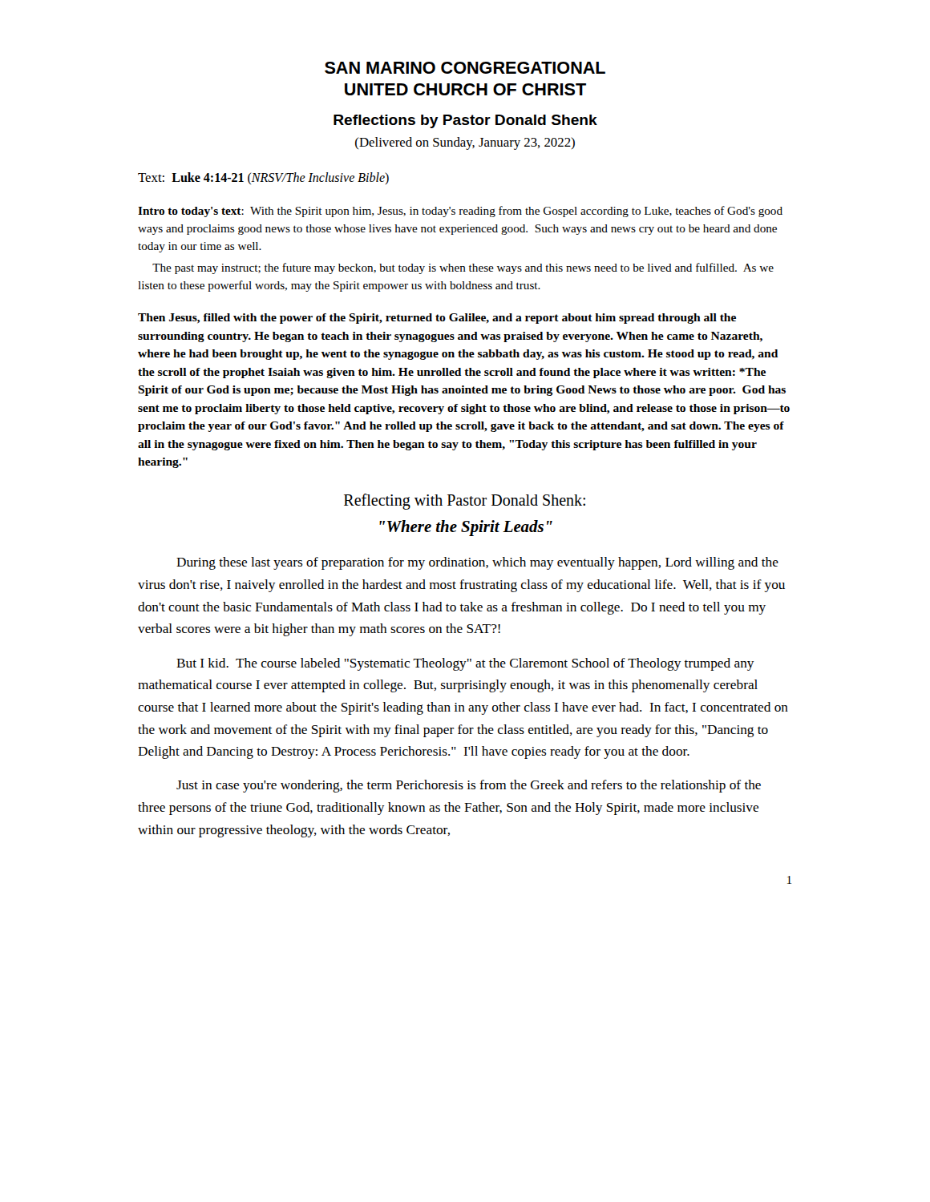SAN MARINO CONGREGATIONAL
UNITED CHURCH OF CHRIST
Reflections by Pastor Donald Shenk
(Delivered on Sunday, January 23, 2022)
Text: Luke 4:14-21 (NRSV/The Inclusive Bible)
Intro to today's text: With the Spirit upon him, Jesus, in today's reading from the Gospel according to Luke, teaches of God's good ways and proclaims good news to those whose lives have not experienced good. Such ways and news cry out to be heard and done today in our time as well.
The past may instruct; the future may beckon, but today is when these ways and this news need to be lived and fulfilled. As we listen to these powerful words, may the Spirit empower us with boldness and trust.
Then Jesus, filled with the power of the Spirit, returned to Galilee, and a report about him spread through all the surrounding country. He began to teach in their synagogues and was praised by everyone. When he came to Nazareth, where he had been brought up, he went to the synagogue on the sabbath day, as was his custom. He stood up to read, and the scroll of the prophet Isaiah was given to him. He unrolled the scroll and found the place where it was written: *The Spirit of our God is upon me; because the Most High has anointed me to bring Good News to those who are poor. God has sent me to proclaim liberty to those held captive, recovery of sight to those who are blind, and release to those in prison—to proclaim the year of our God's favor." And he rolled up the scroll, gave it back to the attendant, and sat down. The eyes of all in the synagogue were fixed on him. Then he began to say to them, "Today this scripture has been fulfilled in your hearing."
Reflecting with Pastor Donald Shenk: "Where the Spirit Leads"
During these last years of preparation for my ordination, which may eventually happen, Lord willing and the virus don't rise, I naively enrolled in the hardest and most frustrating class of my educational life. Well, that is if you don't count the basic Fundamentals of Math class I had to take as a freshman in college. Do I need to tell you my verbal scores were a bit higher than my math scores on the SAT?!
But I kid. The course labeled "Systematic Theology" at the Claremont School of Theology trumped any mathematical course I ever attempted in college. But, surprisingly enough, it was in this phenomenally cerebral course that I learned more about the Spirit's leading than in any other class I have ever had. In fact, I concentrated on the work and movement of the Spirit with my final paper for the class entitled, are you ready for this, "Dancing to Delight and Dancing to Destroy: A Process Perichoresis." I'll have copies ready for you at the door.
Just in case you're wondering, the term Perichoresis is from the Greek and refers to the relationship of the three persons of the triune God, traditionally known as the Father, Son and the Holy Spirit, made more inclusive within our progressive theology, with the words Creator,
1